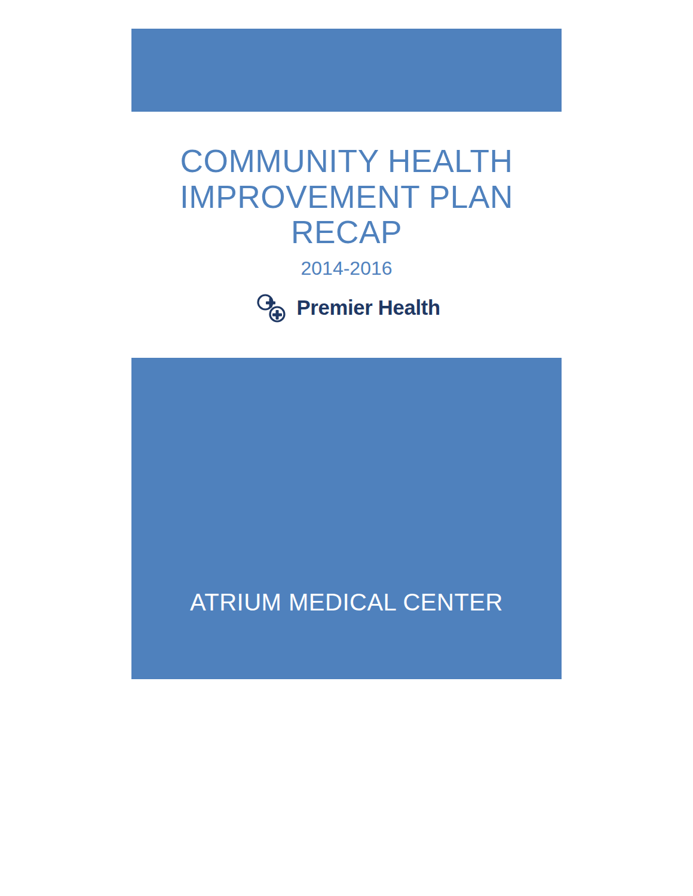COMMUNITY HEALTH
IMPROVEMENT PLAN RECAP
2014-2016
Premier Health
ATRIUM MEDICAL CENTER